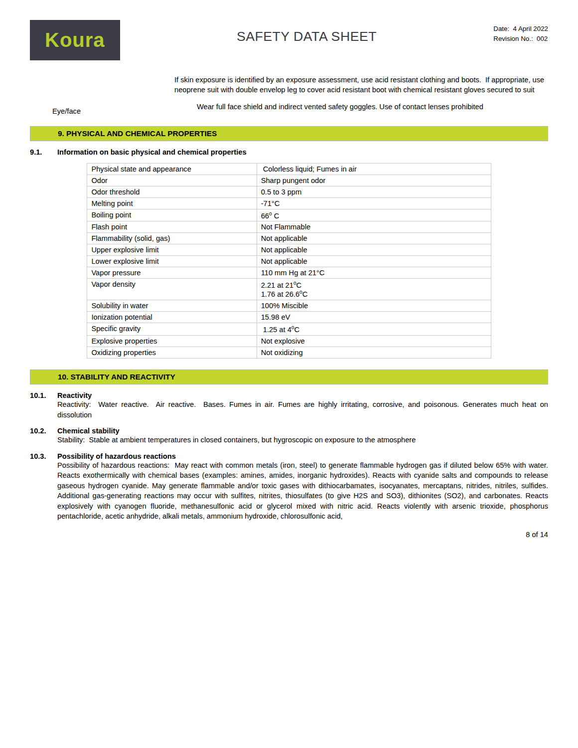Koura
SAFETY DATA SHEET
Date: 4 April 2022
Revision No.: 002
If skin exposure is identified by an exposure assessment, use acid resistant clothing and boots. If appropriate, use neoprene suit with double envelop leg to cover acid resistant boot with chemical resistant gloves secured to suit
Eye/face
Wear full face shield and indirect vented safety goggles. Use of contact lenses prohibited
9. PHYSICAL AND CHEMICAL PROPERTIES
9.1. Information on basic physical and chemical properties
| Physical state and appearance | Colorless liquid; Fumes in air |
| Odor | Sharp pungent odor |
| Odor threshold | 0.5 to 3 ppm |
| Melting point | -71°C |
| Boiling point | 66 o C |
| Flash point | Not Flammable |
| Flammability (solid, gas) | Not applicable |
| Upper explosive limit | Not applicable |
| Lower explosive limit | Not applicable |
| Vapor pressure | 110 mm Hg at 21°C |
| Vapor density | 2.21 at 21 o C 1.76 at 26.6 o C |
| Solubility in water | 100% Miscible |
| Ionization potential | 15.98 eV |
| Specific gravity | 1.25 at 4 o C |
| Explosive properties | Not explosive |
| Oxidizing properties | Not oxidizing |
10. STABILITY AND REACTIVITY
10.1. Reactivity
Reactivity: Water reactive. Air reactive. Bases. Fumes in air. Fumes are highly irritating, corrosive, and poisonous. Generates much heat on dissolution
10.2. Chemical stability
Stability: Stable at ambient temperatures in closed containers, but hygroscopic on exposure to the atmosphere
10.3. Possibility of hazardous reactions
Possibility of hazardous reactions: May react with common metals (iron, steel) to generate flammable hydrogen gas if diluted below 65% with water. Reacts exothermically with chemical bases (examples: amines, amides, inorganic hydroxides). Reacts with cyanide salts and compounds to release gaseous hydrogen cyanide. May generate flammable and/or toxic gases with dithiocarbamates, isocyanates, mercaptans, nitrides, nitriles, sulfides. Additional gas-generating reactions may occur with sulfites, nitrites, thiosulfates (to give H2S and SO3), dithionites (SO2), and carbonates. Reacts explosively with cyanogen fluoride, methanesulfonic acid or glycerol mixed with nitric acid. Reacts violently with arsenic trioxide, phosphorus pentachloride, acetic anhydride, alkali metals, ammonium hydroxide, chlorosulfonic acid,
8 of 14